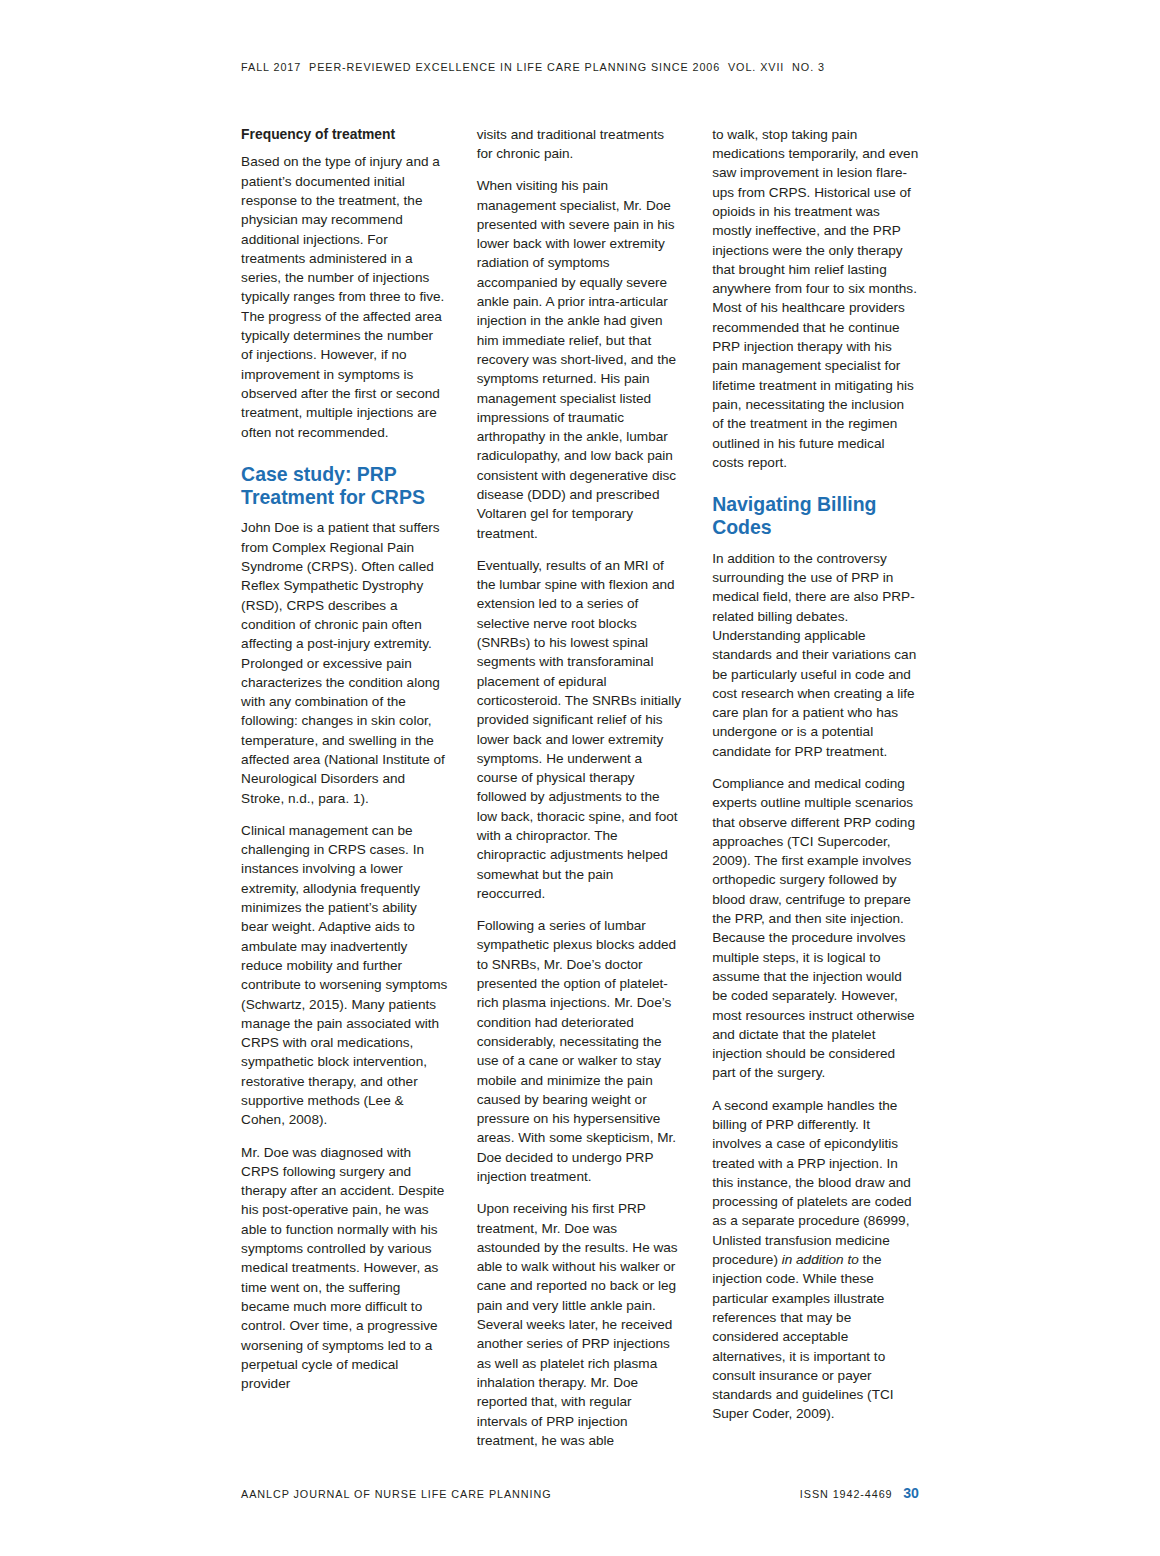Fall 2017 Peer-Reviewed Excellence in Life Care Planning Since 2006 Vol. XVII No. 3
Frequency of treatment
Based on the type of injury and a patient’s documented initial response to the treatment, the physician may recommend additional injections. For treatments administered in a series, the number of injections typically ranges from three to five. The progress of the affected area typically determines the number of injections. However, if no improvement in symptoms is observed after the first or second treatment, multiple injections are often not recommended.
Case study: PRP Treatment for CRPS
John Doe is a patient that suffers from Complex Regional Pain Syndrome (CRPS). Often called Reflex Sympathetic Dystrophy (RSD), CRPS describes a condition of chronic pain often affecting a post-injury extremity. Prolonged or excessive pain characterizes the condition along with any combination of the following: changes in skin color, temperature, and swelling in the affected area (National Institute of Neurological Disorders and Stroke, n.d., para. 1).
Clinical management can be challenging in CRPS cases. In instances involving a lower extremity, allodynia frequently minimizes the patient’s ability bear weight. Adaptive aids to ambulate may inadvertently reduce mobility and further contribute to worsening symptoms (Schwartz, 2015). Many patients manage the pain associated with CRPS with oral medications, sympathetic block intervention, restorative therapy, and other supportive methods (Lee & Cohen, 2008).
Mr. Doe was diagnosed with CRPS following surgery and therapy after an accident. Despite his post-operative pain, he was able to function normally with his symptoms controlled by various medical treatments. However, as time went on, the suffering became much more difficult to control. Over time, a progressive worsening of symptoms led to a perpetual cycle of medical provider
visits and traditional treatments for chronic pain.
When visiting his pain management specialist, Mr. Doe presented with severe pain in his lower back with lower extremity radiation of symptoms accompanied by equally severe ankle pain. A prior intra-articular injection in the ankle had given him immediate relief, but that recovery was short-lived, and the symptoms returned. His pain management specialist listed impressions of traumatic arthropathy in the ankle, lumbar radiculopathy, and low back pain consistent with degenerative disc disease (DDD) and prescribed Voltaren gel for temporary treatment.
Eventually, results of an MRI of the lumbar spine with flexion and extension led to a series of selective nerve root blocks (SNRBs) to his lowest spinal segments with transforaminal placement of epidural corticosteroid. The SNRBs initially provided significant relief of his lower back and lower extremity symptoms. He underwent a course of physical therapy followed by adjustments to the low back, thoracic spine, and foot with a chiropractor. The chiropractic adjustments helped somewhat but the pain reoccurred.
Following a series of lumbar sympathetic plexus blocks added to SNRBs, Mr. Doe’s doctor presented the option of platelet-rich plasma injections. Mr. Doe’s condition had deteriorated considerably, necessitating the use of a cane or walker to stay mobile and minimize the pain caused by bearing weight or pressure on his hypersensitive areas. With some skepticism, Mr. Doe decided to undergo PRP injection treatment.
Upon receiving his first PRP treatment, Mr. Doe was astounded by the results. He was able to walk without his walker or cane and reported no back or leg pain and very little ankle pain. Several weeks later, he received another series of PRP injections as well as platelet rich plasma inhalation therapy. Mr. Doe reported that, with regular intervals of PRP injection treatment, he was able
to walk, stop taking pain medications temporarily, and even saw improvement in lesion flare-ups from CRPS. Historical use of opioids in his treatment was mostly ineffective, and the PRP injections were the only therapy that brought him relief lasting anywhere from four to six months. Most of his healthcare providers recommended that he continue PRP injection therapy with his pain management specialist for lifetime treatment in mitigating his pain, necessitating the inclusion of the treatment in the regimen outlined in his future medical costs report.
Navigating Billing Codes
In addition to the controversy surrounding the use of PRP in medical field, there are also PRP-related billing debates. Understanding applicable standards and their variations can be particularly useful in code and cost research when creating a life care plan for a patient who has undergone or is a potential candidate for PRP treatment.
Compliance and medical coding experts outline multiple scenarios that observe different PRP coding approaches (TCI Supercoder, 2009). The first example involves orthopedic surgery followed by blood draw, centrifuge to prepare the PRP, and then site injection. Because the procedure involves multiple steps, it is logical to assume that the injection would be coded separately. However, most resources instruct otherwise and dictate that the platelet injection should be considered part of the surgery.
A second example handles the billing of PRP differently. It involves a case of epicondylitis treated with a PRP injection. In this instance, the blood draw and processing of platelets are coded as a separate procedure (86999, Unlisted transfusion medicine procedure) in addition to the injection code. While these particular examples illustrate references that may be considered acceptable alternatives, it is important to consult insurance or payer standards and guidelines (TCI Super Coder, 2009).
AANLCP Journal of Nurse Life Care Planning
ISSN 1942-4469 30